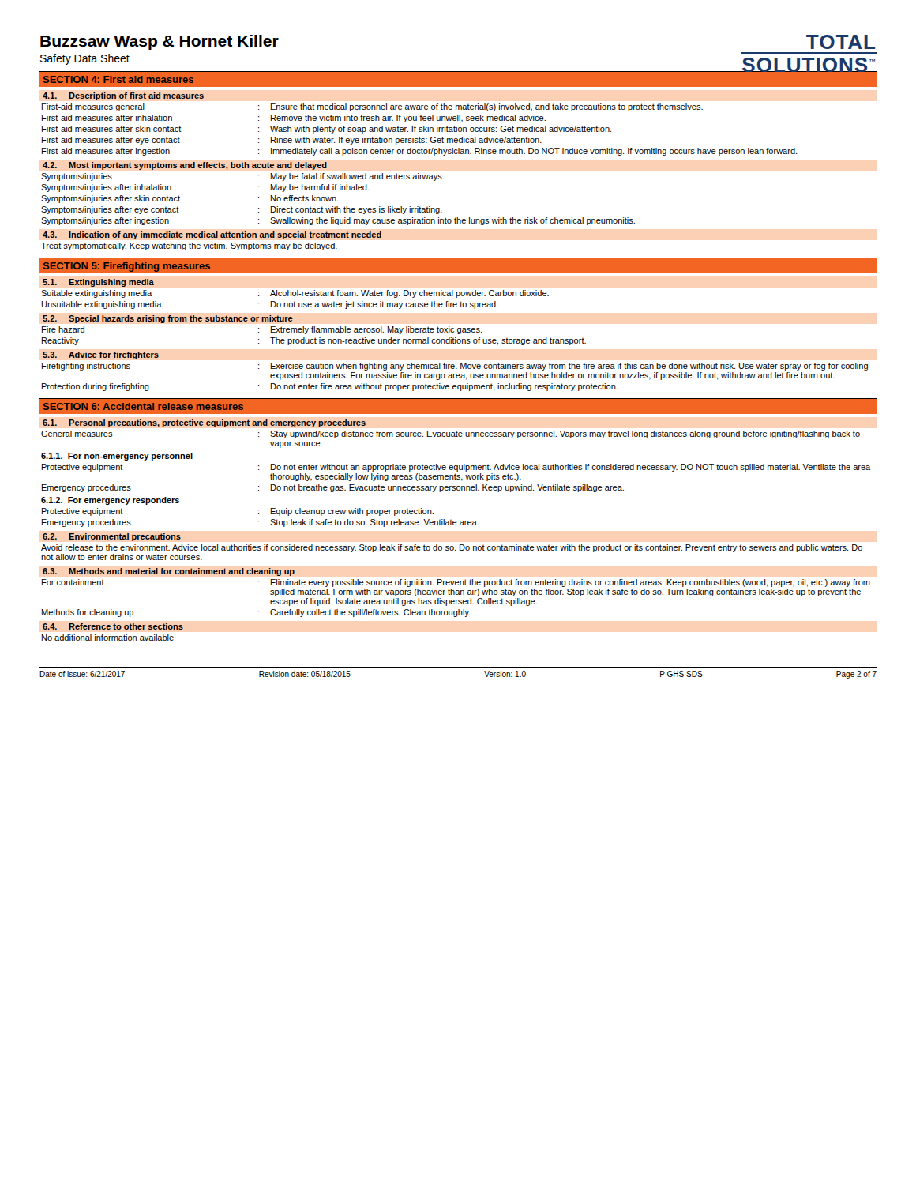Buzzsaw Wasp & Hornet Killer
Safety Data Sheet
TOTAL
SOLUTIONS™
SECTION 4: First aid measures
4.1. Description of first aid measures
| First-aid measures general | : | Ensure that medical personnel are aware of the material(s) involved, and take precautions to protect themselves. |
| First-aid measures after inhalation | : | Remove the victim into fresh air. If you feel unwell, seek medical advice. |
| First-aid measures after skin contact | : | Wash with plenty of soap and water. If skin irritation occurs: Get medical advice/attention. |
| First-aid measures after eye contact | : | Rinse with water. If eye irritation persists: Get medical advice/attention. |
| First-aid measures after ingestion | : | Immediately call a poison center or doctor/physician. Rinse mouth. Do NOT induce vomiting. If vomiting occurs have person lean forward. |
4.2. Most important symptoms and effects, both acute and delayed
| Symptoms/injuries | : | May be fatal if swallowed and enters airways. |
| Symptoms/injuries after inhalation | : | May be harmful if inhaled. |
| Symptoms/injuries after skin contact | : | No effects known. |
| Symptoms/injuries after eye contact | : | Direct contact with the eyes is likely irritating. |
| Symptoms/injuries after ingestion | : | Swallowing the liquid may cause aspiration into the lungs with the risk of chemical pneumonitis. |
4.3. Indication of any immediate medical attention and special treatment needed
Treat symptomatically. Keep watching the victim. Symptoms may be delayed.
SECTION 5: Firefighting measures
5.1. Extinguishing media
| Suitable extinguishing media | : | Alcohol-resistant foam. Water fog. Dry chemical powder. Carbon dioxide. |
| Unsuitable extinguishing media | : | Do not use a water jet since it may cause the fire to spread. |
5.2. Special hazards arising from the substance or mixture
| Fire hazard | : | Extremely flammable aerosol. May liberate toxic gases. |
| Reactivity | : | The product is non-reactive under normal conditions of use, storage and transport. |
5.3. Advice for firefighters
| Firefighting instructions | : | Exercise caution when fighting any chemical fire. Move containers away from the fire area if this can be done without risk. Use water spray or fog for cooling exposed containers. For massive fire in cargo area, use unmanned hose holder or monitor nozzles, if possible. If not, withdraw and let fire burn out. |
| Protection during firefighting | : | Do not enter fire area without proper protective equipment, including respiratory protection. |
SECTION 6: Accidental release measures
6.1. Personal precautions, protective equipment and emergency procedures
| General measures | : | Stay upwind/keep distance from source. Evacuate unnecessary personnel. Vapors may travel long distances along ground before igniting/flashing back to vapor source. |
6.1.1. For non-emergency personnel
| Protective equipment | : | Do not enter without an appropriate protective equipment. Advice local authorities if considered necessary. DO NOT touch spilled material. Ventilate the area thoroughly, especially low lying areas (basements, work pits etc.). |
| Emergency procedures | : | Do not breathe gas. Evacuate unnecessary personnel. Keep upwind. Ventilate spillage area. |
6.1.2. For emergency responders
| Protective equipment | : | Equip cleanup crew with proper protection. |
| Emergency procedures | : | Stop leak if safe to do so. Stop release. Ventilate area. |
6.2. Environmental precautions
Avoid release to the environment. Advice local authorities if considered necessary. Stop leak if safe to do so. Do not contaminate water with the product or its container. Prevent entry to sewers and public waters. Do not allow to enter drains or water courses.
6.3. Methods and material for containment and cleaning up
| For containment | : | Eliminate every possible source of ignition. Prevent the product from entering drains or confined areas. Keep combustibles (wood, paper, oil, etc.) away from spilled material. Form with air vapors (heavier than air) who stay on the floor. Stop leak if safe to do so. Turn leaking containers leak-side up to prevent the escape of liquid. Isolate area until gas has dispersed. Collect spillage. |
| Methods for cleaning up | : | Carefully collect the spill/leftovers. Clean thoroughly. |
6.4. Reference to other sections
No additional information available
Date of issue: 6/21/2017 Revision date: 05/18/2015 Version: 1.0 P GHS SDS Page 2 of 7